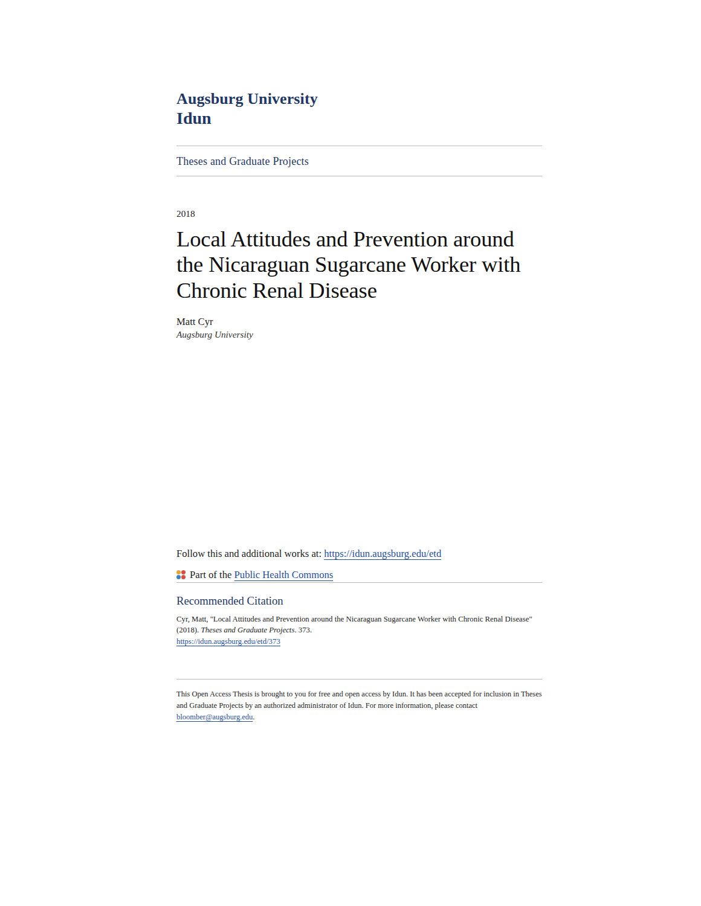Augsburg University
Idun
Theses and Graduate Projects
2018
Local Attitudes and Prevention around the Nicaraguan Sugarcane Worker with Chronic Renal Disease
Matt Cyr
Augsburg University
Follow this and additional works at: https://idun.augsburg.edu/etd
Part of the Public Health Commons
Recommended Citation
Cyr, Matt, "Local Attitudes and Prevention around the Nicaraguan Sugarcane Worker with Chronic Renal Disease" (2018). Theses and Graduate Projects. 373.
https://idun.augsburg.edu/etd/373
This Open Access Thesis is brought to you for free and open access by Idun. It has been accepted for inclusion in Theses and Graduate Projects by an authorized administrator of Idun. For more information, please contact bloomber@augsburg.edu.